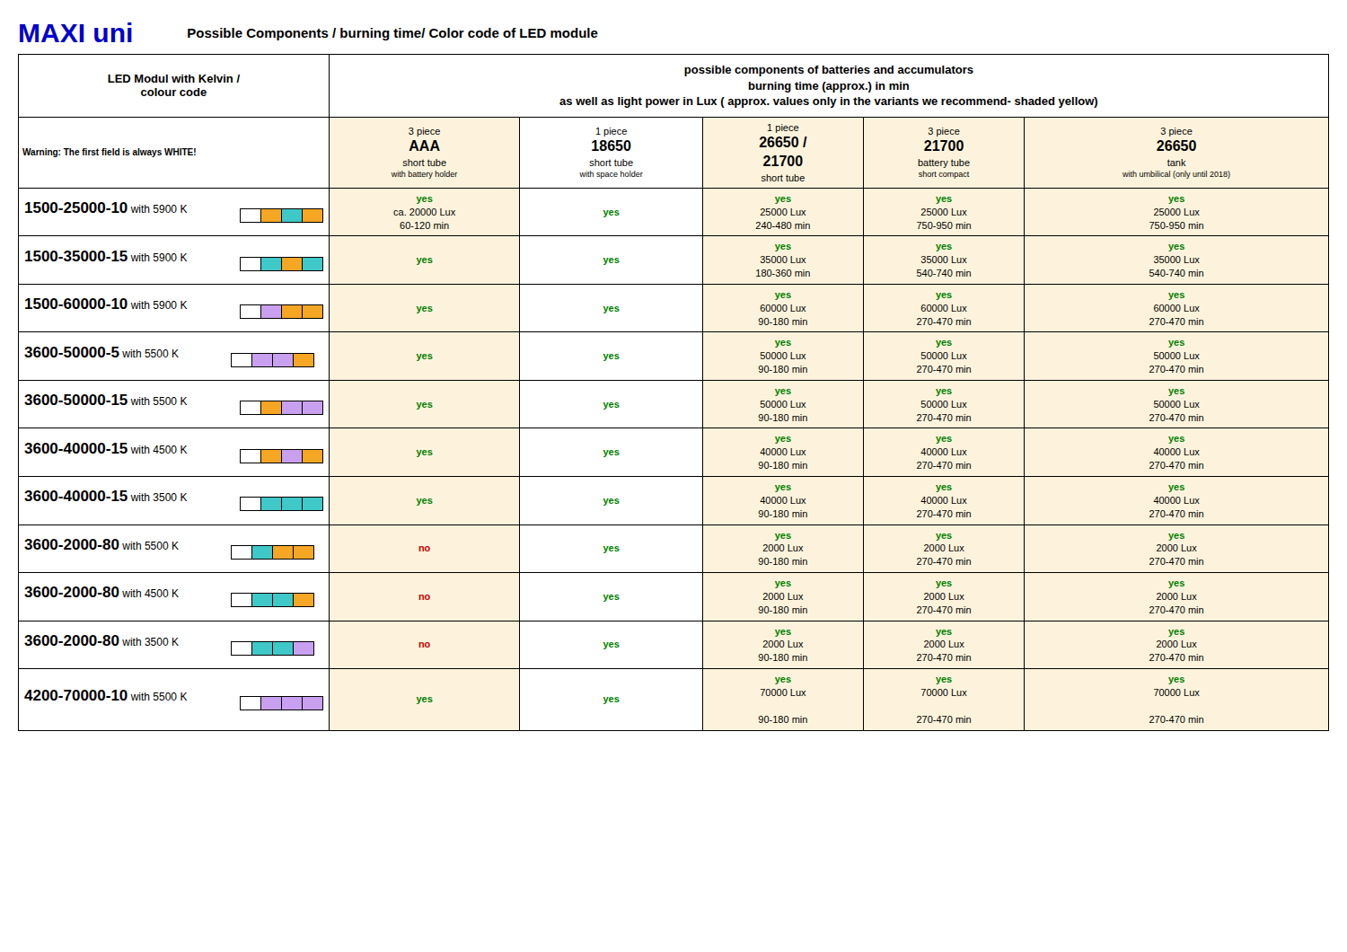MAXI uni
Possible Components / burning time/ Color code of LED module
| LED Modul with Kelvin / colour code | possible components of batteries and accumulators burning time (approx.) in min as well as light power in Lux ( approx. values only in the variants we recommend- shaded yellow) |
| Warning: The first field is always WHITE! | 3 piece AAA short tube with battery holder | 1 piece 18650 short tube with space holder | 1 piece 26650 / 21700 short tube | 3 piece 21700 battery tube short compact | 3 piece 26650 tank with umbilical (only until 2018) |
| 1500-25000-10 with 5900 K | yes ca. 20000 Lux 60-120 min | yes | yes 25000 Lux 240-480 min | yes 25000 Lux 750-950 min | yes 25000 Lux 750-950 min |
| 1500-35000-15 with 5900 K | yes | yes | yes 35000 Lux 180-360 min | yes 35000 Lux 540-740 min | yes 35000 Lux 540-740 min |
| 1500-60000-10 with 5900 K | yes | yes | yes 60000 Lux 90-180 min | yes 60000 Lux 270-470 min | yes 60000 Lux 270-470 min |
| 3600-50000-5 with 5500 K | yes | yes | yes 50000 Lux 90-180 min | yes 50000 Lux 270-470 min | yes 50000 Lux 270-470 min |
| 3600-50000-15 with 5500 K | yes | yes | yes 50000 Lux 90-180 min | yes 50000 Lux 270-470 min | yes 50000 Lux 270-470 min |
| 3600-40000-15 with 4500 K | yes | yes | yes 40000 Lux 90-180 min | yes 40000 Lux 270-470 min | yes 40000 Lux 270-470 min |
| 3600-40000-15 with 3500 K | yes | yes | yes 40000 Lux 90-180 min | yes 40000 Lux 270-470 min | yes 40000 Lux 270-470 min |
| 3600-2000-80 with 5500 K | no | yes | yes 2000 Lux 90-180 min | yes 2000 Lux 270-470 min | yes 2000 Lux 270-470 min |
| 3600-2000-80 with 4500 K | no | yes | yes 2000 Lux 90-180 min | yes 2000 Lux 270-470 min | yes 2000 Lux 270-470 min |
| 3600-2000-80 with 3500 K | no | yes | yes 2000 Lux 90-180 min | yes 2000 Lux 270-470 min | yes 2000 Lux 270-470 min |
| 4200-70000-10 with 5500 K | yes | yes | yes 70000 Lux 90-180 min | yes 70000 Lux 270-470 min | yes 70000 Lux 270-470 min |